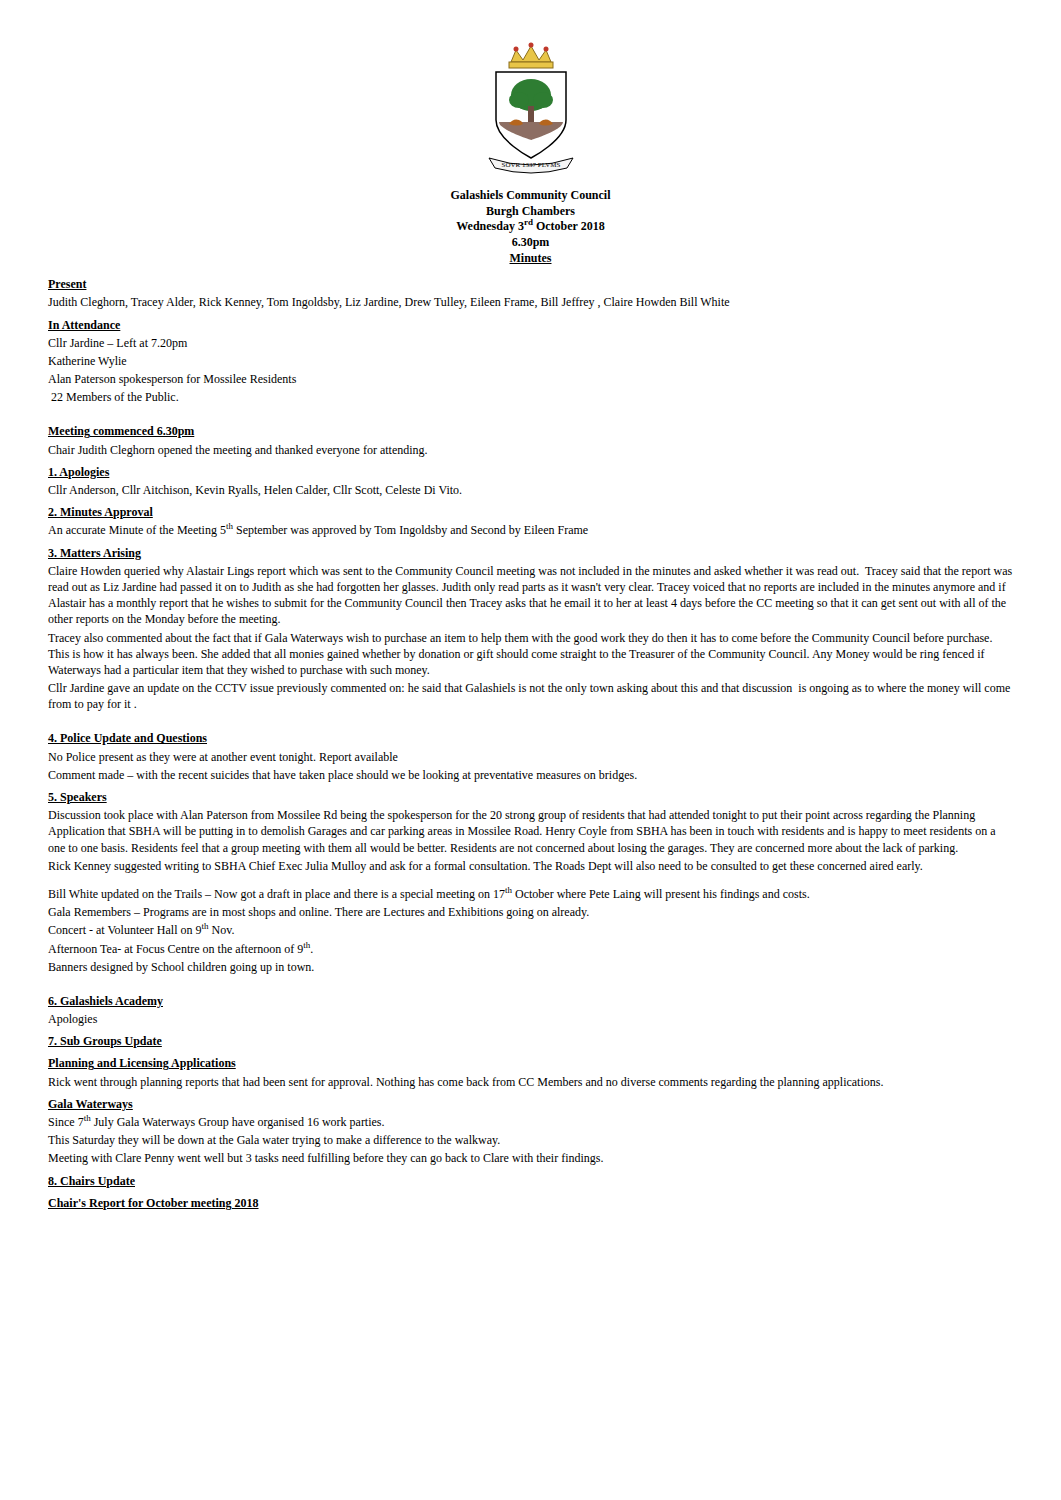SOVR 1337 PLVMS
Galashiels Community Council
Burgh Chambers
Wednesday 3rd October 2018
6.30pm
Minutes
Present
Judith Cleghorn, Tracey Alder, Rick Kenney, Tom Ingoldsby, Liz Jardine, Drew Tulley, Eileen Frame, Bill Jeffrey , Claire Howden Bill White
In Attendance
Cllr Jardine – Left at 7.20pm
Katherine Wylie
Alan Paterson spokesperson for Mossilee Residents
22 Members of the Public.
Meeting commenced 6.30pm
Chair Judith Cleghorn opened the meeting and thanked everyone for attending.
1. Apologies
Cllr Anderson, Cllr Aitchison, Kevin Ryalls, Helen Calder, Cllr Scott, Celeste Di Vito.
2. Minutes Approval
An accurate Minute of the Meeting 5th September was approved by Tom Ingoldsby and Second by Eileen Frame
3. Matters Arising
Claire Howden queried why Alastair Lings report which was sent to the Community Council meeting was not included in the minutes and asked whether it was read out. Tracey said that the report was read out as Liz Jardine had passed it on to Judith as she had forgotten her glasses. Judith only read parts as it wasn't very clear. Tracey voiced that no reports are included in the minutes anymore and if Alastair has a monthly report that he wishes to submit for the Community Council then Tracey asks that he email it to her at least 4 days before the CC meeting so that it can get sent out with all of the other reports on the Monday before the meeting.
Tracey also commented about the fact that if Gala Waterways wish to purchase an item to help them with the good work they do then it has to come before the Community Council before purchase. This is how it has always been. She added that all monies gained whether by donation or gift should come straight to the Treasurer of the Community Council. Any Money would be ring fenced if Waterways had a particular item that they wished to purchase with such money.
Cllr Jardine gave an update on the CCTV issue previously commented on: he said that Galashiels is not the only town asking about this and that discussion is ongoing as to where the money will come from to pay for it .
4. Police Update and Questions
No Police present as they were at another event tonight. Report available
Comment made – with the recent suicides that have taken place should we be looking at preventative measures on bridges.
5. Speakers
Discussion took place with Alan Paterson from Mossilee Rd being the spokesperson for the 20 strong group of residents that had attended tonight to put their point across regarding the Planning Application that SBHA will be putting in to demolish Garages and car parking areas in Mossilee Road. Henry Coyle from SBHA has been in touch with residents and is happy to meet residents on a one to one basis. Residents feel that a group meeting with them all would be better. Residents are not concerned about losing the garages. They are concerned more about the lack of parking.
Rick Kenney suggested writing to SBHA Chief Exec Julia Mulloy and ask for a formal consultation. The Roads Dept will also need to be consulted to get these concerned aired early.
Bill White updated on the Trails – Now got a draft in place and there is a special meeting on 17th October where Pete Laing will present his findings and costs.
Gala Remembers – Programs are in most shops and online. There are Lectures and Exhibitions going on already.
Concert - at Volunteer Hall on 9th Nov.
Afternoon Tea- at Focus Centre on the afternoon of 9th.
Banners designed by School children going up in town.
6. Galashiels Academy
Apologies
7. Sub Groups Update
Planning and Licensing Applications
Rick went through planning reports that had been sent for approval. Nothing has come back from CC Members and no diverse comments regarding the planning applications.
Gala Waterways
Since 7th July Gala Waterways Group have organised 16 work parties.
This Saturday they will be down at the Gala water trying to make a difference to the walkway.
Meeting with Clare Penny went well but 3 tasks need fulfilling before they can go back to Clare with their findings.
8. Chairs Update
Chair's Report for October meeting 2018